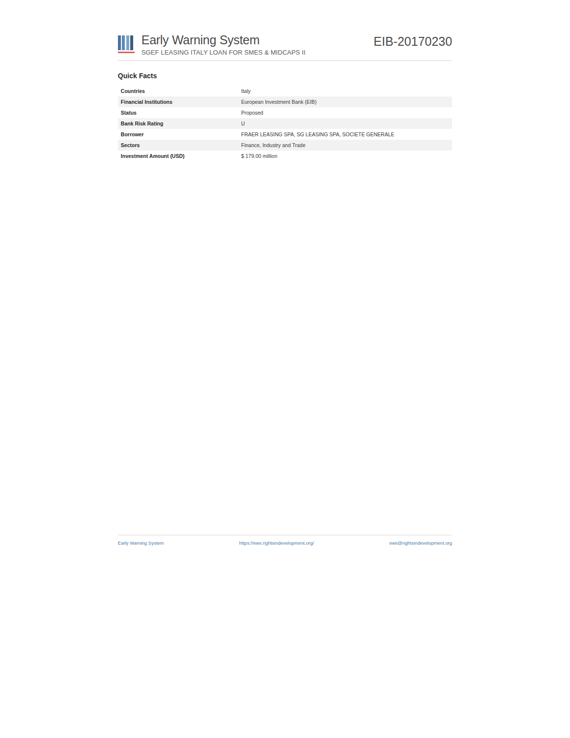Early Warning System
SGEF LEASING ITALY LOAN FOR SMES & MIDCAPS II
EIB-20170230
Quick Facts
| Countries | Italy |
| Financial Institutions | European Investment Bank (EIB) |
| Status | Proposed |
| Bank Risk Rating | U |
| Borrower | FRAER LEASING SPA, SG LEASING SPA, SOCIETE GENERALE |
| Sectors | Finance, Industry and Trade |
| Investment Amount (USD) | $ 179.00 million |
Early Warning System
https://ews.rightsindevelopment.org/
ews@rightsindevelopment.org